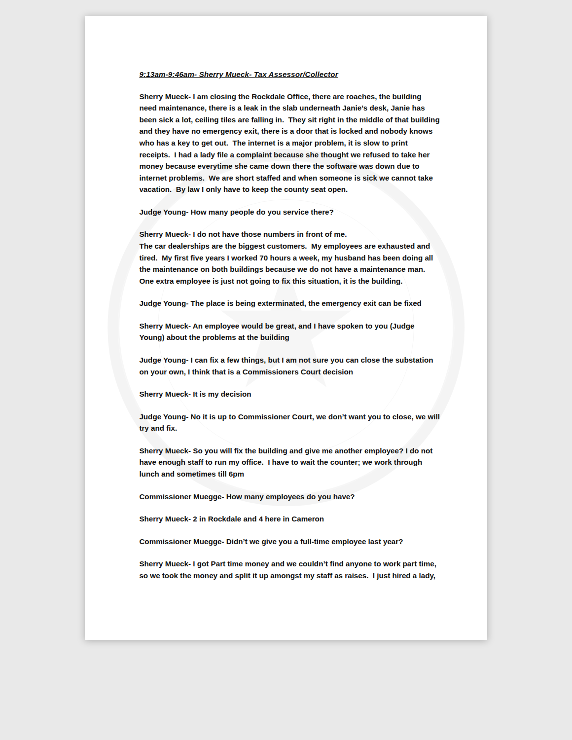9:13am-9:46am- Sherry Mueck- Tax Assessor/Collector
Sherry Mueck- I am closing the Rockdale Office, there are roaches, the building need maintenance, there is a leak in the slab underneath Janie’s desk, Janie has been sick a lot, ceiling tiles are falling in. They sit right in the middle of that building and they have no emergency exit, there is a door that is locked and nobody knows who has a key to get out. The internet is a major problem, it is slow to print receipts. I had a lady file a complaint because she thought we refused to take her money because everytime she came down there the software was down due to internet problems. We are short staffed and when someone is sick we cannot take vacation. By law I only have to keep the county seat open.
Judge Young- How many people do you service there?
Sherry Mueck- I do not have those numbers in front of me.
The car dealerships are the biggest customers. My employees are exhausted and tired. My first five years I worked 70 hours a week, my husband has been doing all the maintenance on both buildings because we do not have a maintenance man. One extra employee is just not going to fix this situation, it is the building.
Judge Young- The place is being exterminated, the emergency exit can be fixed
Sherry Mueck- An employee would be great, and I have spoken to you (Judge Young) about the problems at the building
Judge Young- I can fix a few things, but I am not sure you can close the substation on your own, I think that is a Commissioners Court decision
Sherry Mueck- It is my decision
Judge Young- No it is up to Commissioner Court, we don’t want you to close, we will try and fix.
Sherry Mueck- So you will fix the building and give me another employee? I do not have enough staff to run my office. I have to wait the counter; we work through lunch and sometimes till 6pm
Commissioner Muegge- How many employees do you have?
Sherry Mueck- 2 in Rockdale and 4 here in Cameron
Commissioner Muegge- Didn’t we give you a full-time employee last year?
Sherry Mueck- I got Part time money and we couldn’t find anyone to work part time, so we took the money and split it up amongst my staff as raises. I just hired a lady,